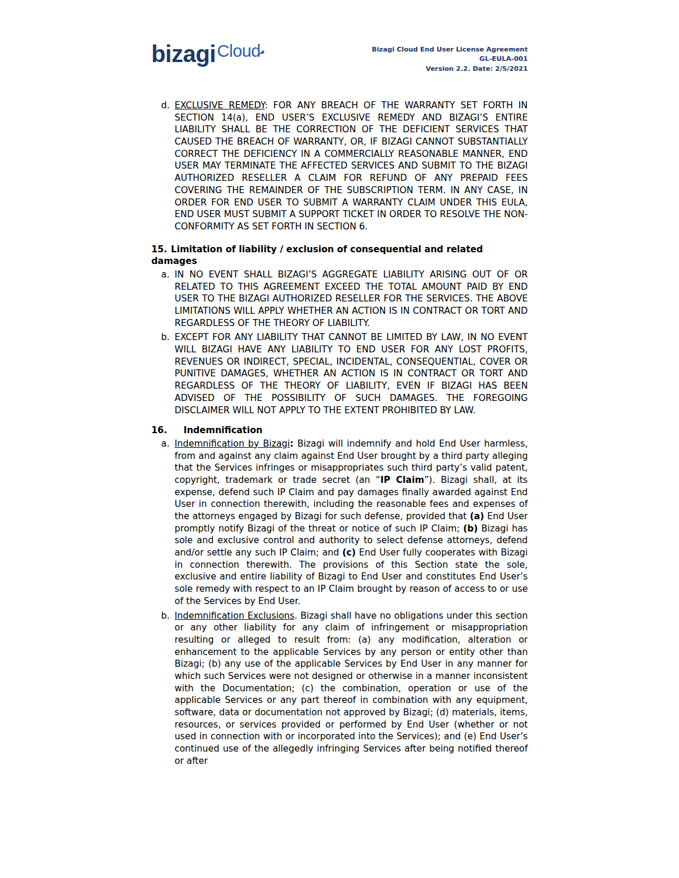bizagiCloud
Bizagi Cloud End User License Agreement
GL-EULA-001
Version 2.2. Date: 2/5/2021
d. EXCLUSIVE REMEDY: FOR ANY BREACH OF THE WARRANTY SET FORTH IN SECTION 14(a), END USER’S EXCLUSIVE REMEDY AND BIZAGI’S ENTIRE LIABILITY SHALL BE THE CORRECTION OF THE DEFICIENT SERVICES THAT CAUSED THE BREACH OF WARRANTY, OR, IF BIZAGI CANNOT SUBSTANTIALLY CORRECT THE DEFICIENCY IN A COMMERCIALLY REASONABLE MANNER, END USER MAY TERMINATE THE AFFECTED SERVICES AND SUBMIT TO THE BIZAGI AUTHORIZED RESELLER A CLAIM FOR REFUND OF ANY PREPAID FEES COVERING THE REMAINDER OF THE SUBSCRIPTION TERM. IN ANY CASE, IN ORDER FOR END USER TO SUBMIT A WARRANTY CLAIM UNDER THIS EULA, END USER MUST SUBMIT A SUPPORT TICKET IN ORDER TO RESOLVE THE NON-CONFORMITY AS SET FORTH IN SECTION 6.
15. Limitation of liability / exclusion of consequential and related damages
a. IN NO EVENT SHALL BIZAGI’S AGGREGATE LIABILITY ARISING OUT OF OR RELATED TO THIS AGREEMENT EXCEED THE TOTAL AMOUNT PAID BY END USER TO THE BIZAGI AUTHORIZED RESELLER FOR THE SERVICES. THE ABOVE LIMITATIONS WILL APPLY WHETHER AN ACTION IS IN CONTRACT OR TORT AND REGARDLESS OF THE THEORY OF LIABILITY.
b. EXCEPT FOR ANY LIABILITY THAT CANNOT BE LIMITED BY LAW, IN NO EVENT WILL BIZAGI HAVE ANY LIABILITY TO END USER FOR ANY LOST PROFITS, REVENUES OR INDIRECT, SPECIAL, INCIDENTAL, CONSEQUENTIAL, COVER OR PUNITIVE DAMAGES, WHETHER AN ACTION IS IN CONTRACT OR TORT AND REGARDLESS OF THE THEORY OF LIABILITY, EVEN IF BIZAGI HAS BEEN ADVISED OF THE POSSIBILITY OF SUCH DAMAGES. THE FOREGOING DISCLAIMER WILL NOT APPLY TO THE EXTENT PROHIBITED BY LAW.
16. Indemnification
a. Indemnification by Bizagi: Bizagi will indemnify and hold End User harmless, from and against any claim against End User brought by a third party alleging that the Services infringes or misappropriates such third party’s valid patent, copyright, trademark or trade secret (an “IP Claim”). Bizagi shall, at its expense, defend such IP Claim and pay damages finally awarded against End User in connection therewith, including the reasonable fees and expenses of the attorneys engaged by Bizagi for such defense, provided that (a) End User promptly notify Bizagi of the threat or notice of such IP Claim; (b) Bizagi has sole and exclusive control and authority to select defense attorneys, defend and/or settle any such IP Claim; and (c) End User fully cooperates with Bizagi in connection therewith. The provisions of this Section state the sole, exclusive and entire liability of Bizagi to End User and constitutes End User’s sole remedy with respect to an IP Claim brought by reason of access to or use of the Services by End User.
b. Indemnification Exclusions. Bizagi shall have no obligations under this section or any other liability for any claim of infringement or misappropriation resulting or alleged to result from: (a) any modification, alteration or enhancement to the applicable Services by any person or entity other than Bizagi; (b) any use of the applicable Services by End User in any manner for which such Services were not designed or otherwise in a manner inconsistent with the Documentation; (c) the combination, operation or use of the applicable Services or any part thereof in combination with any equipment, software, data or documentation not approved by Bizagi; (d) materials, items, resources, or services provided or performed by End User (whether or not used in connection with or incorporated into the Services); and (e) End User’s continued use of the allegedly infringing Services after being notified thereof or after